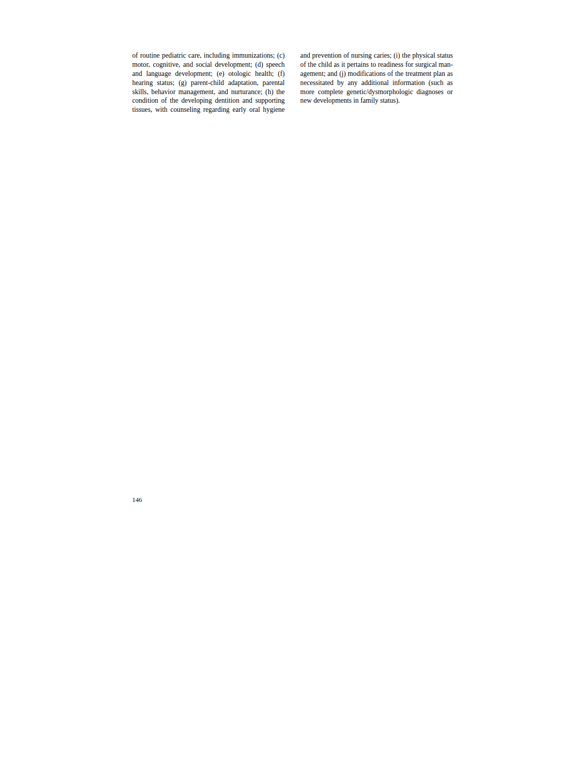of routine pediatric care, including immunizations; (c) motor, cognitive, and social development; (d) speech and language development; (e) otologic health; (f) hearing status; (g) parent-child adaptation, parental skills, behavior management, and nurturance; (h) the condition of the developing dentition and supporting tissues, with counseling regarding early oral hygiene and prevention of nursing caries; (i) the physical status of the child as it pertains to readiness for surgical management; and (j) modifications of the treatment plan as necessitated by any additional information (such as more complete genetic/dysmorphologic diagnoses or new developments in family status).
146